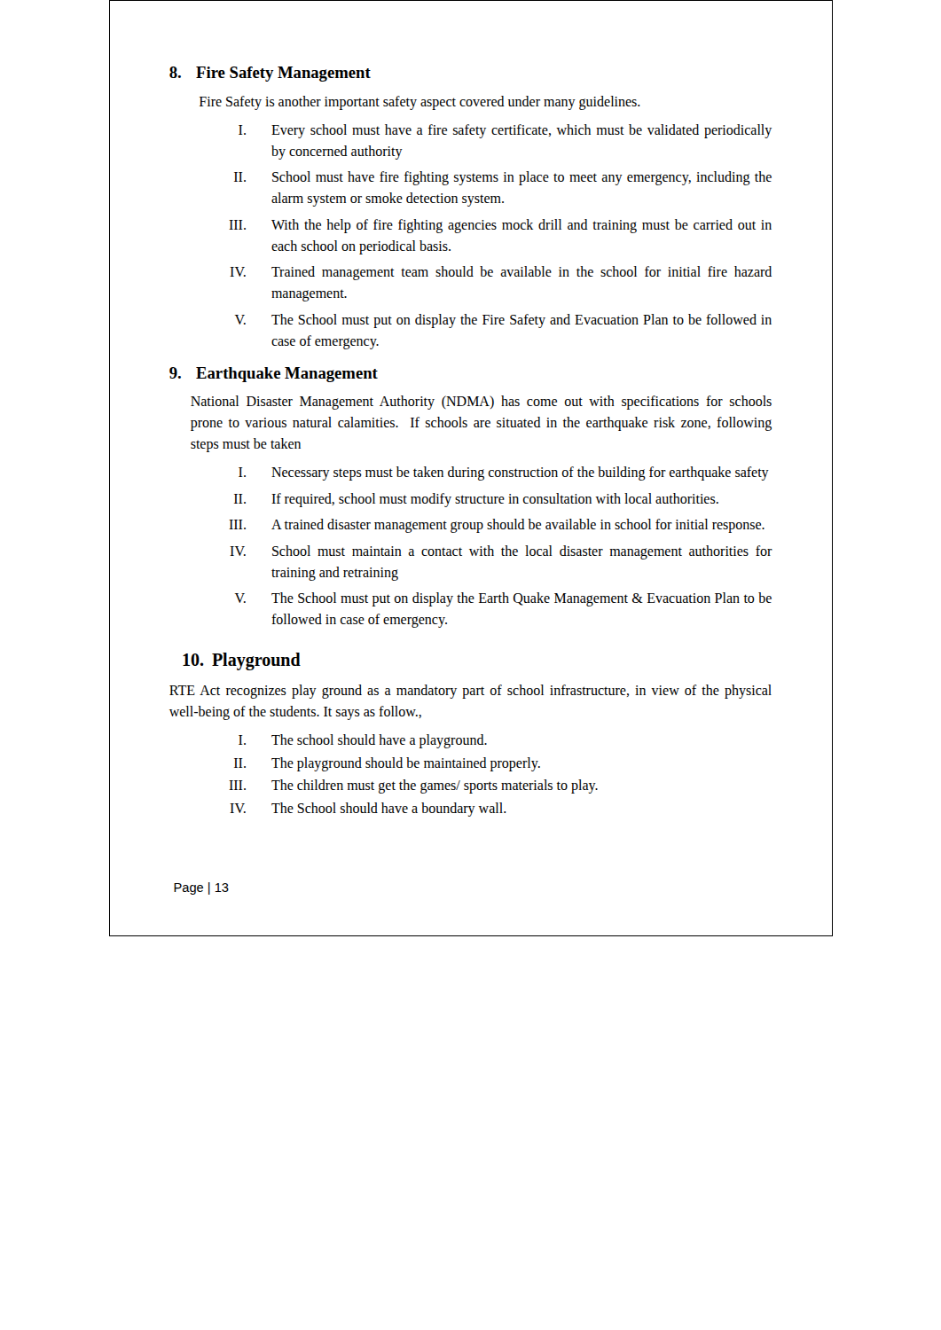8. Fire Safety Management
Fire Safety is another important safety aspect covered under many guidelines.
Every school must have a fire safety certificate, which must be validated periodically by concerned authority
School must have fire fighting systems in place to meet any emergency, including the alarm system or smoke detection system.
With the help of fire fighting agencies mock drill and training must be carried out in each school on periodical basis.
Trained management team should be available in the school for initial fire hazard management.
The School must put on display the Fire Safety and Evacuation Plan to be followed in case of emergency.
9. Earthquake Management
National Disaster Management Authority (NDMA) has come out with specifications for schools prone to various natural calamities. If schools are situated in the earthquake risk zone, following steps must be taken
Necessary steps must be taken during construction of the building for earthquake safety
If required, school must modify structure in consultation with local authorities.
A trained disaster management group should be available in school for initial response.
School must maintain a contact with the local disaster management authorities for training and retraining
The School must put on display the Earth Quake Management & Evacuation Plan to be followed in case of emergency.
10. Playground
RTE Act recognizes play ground as a mandatory part of school infrastructure, in view of the physical well-being of the students. It says as follow.,
The school should have a playground.
The playground should be maintained properly.
The children must get the games/ sports materials to play.
The School should have a boundary wall.
Page | 13